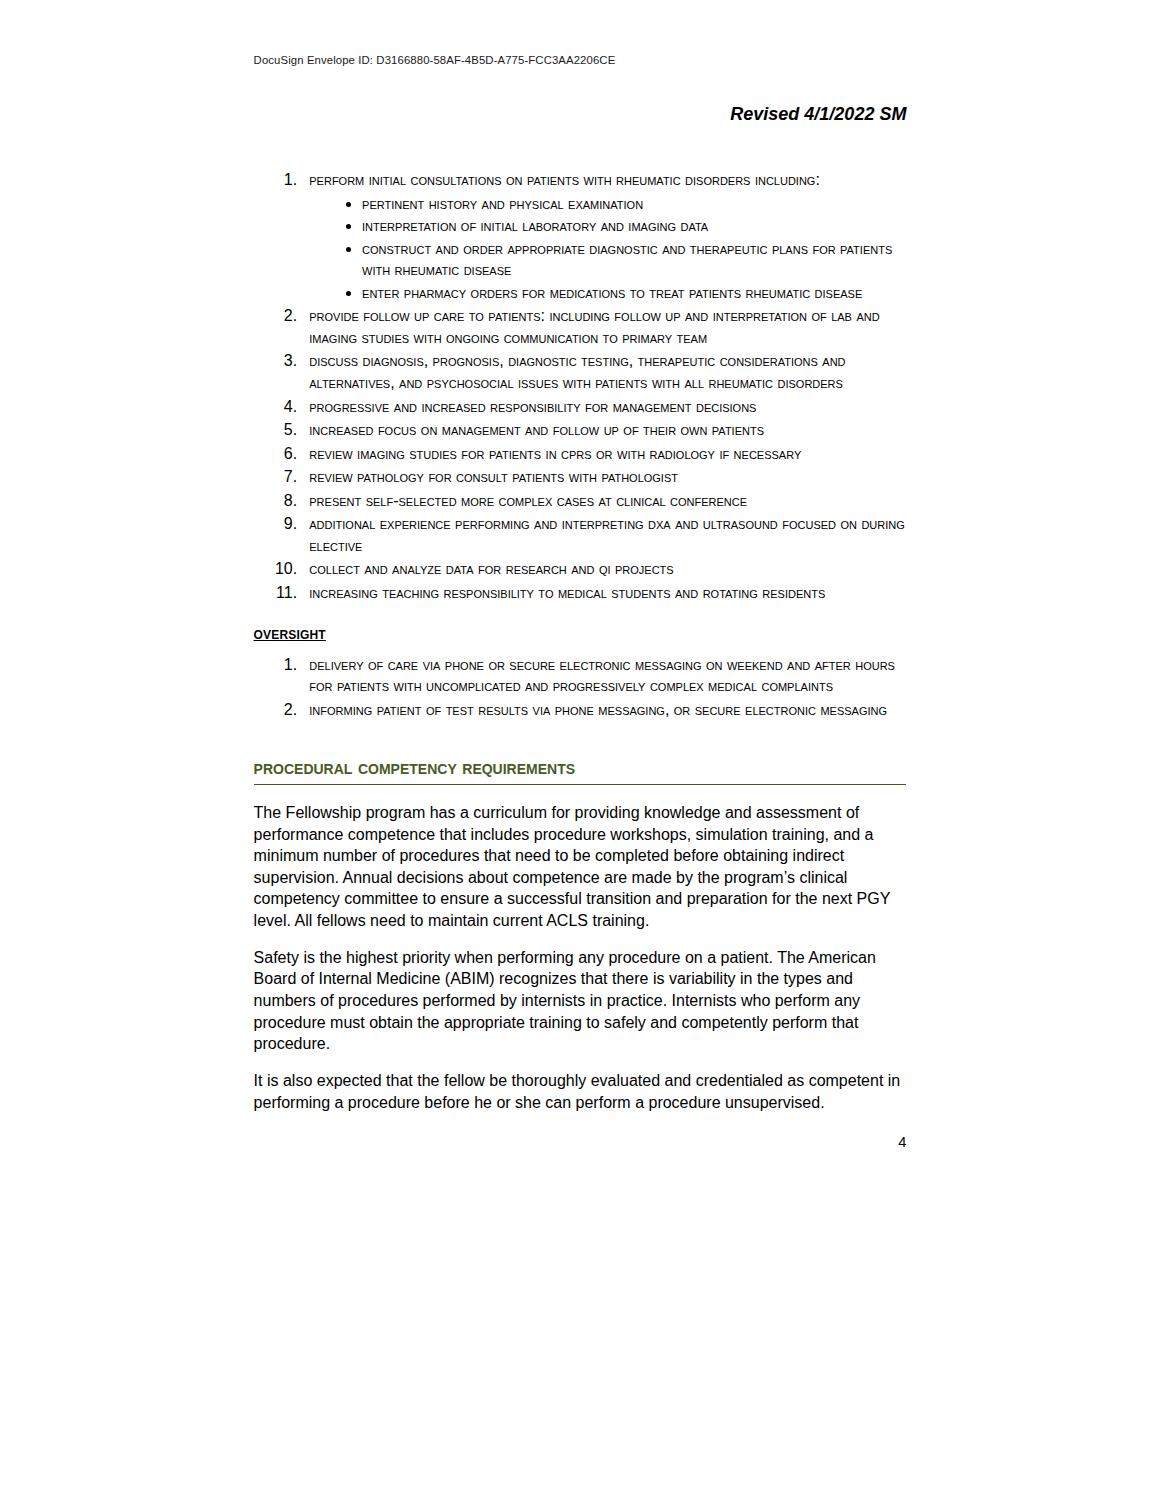DocuSign Envelope ID: D3166880-58AF-4B5D-A775-FCC3AA2206CE
Revised 4/1/2022 SM
Perform initial Consultations on patients with rheumatic disorders including:
Pertinent history and physical examination
Interpretation of initial laboratory and imaging data
Construct and order appropriate diagnostic and therapeutic plans for patients with rheumatic disease
Enter pharmacy orders for medications to treat patients rheumatic disease
Provide follow up care to patients: including follow up and interpretation of lab and imaging studies with ongoing communication to primary team
Discuss diagnosis, prognosis, diagnostic testing, therapeutic considerations and alternatives, and psychosocial issues with patients with all rheumatic disorders
Progressive and increased responsibility for management decisions
Increased focus on management and follow up of their own patients
Review imaging studies for patients in CPRS or with radiology if necessary
Review pathology for consult patients with pathologist
Present self-selected more complex cases at clinical conference
Additional experience performing and interpreting DXA and Ultrasound focused on during elective
Collect and analyze data for research and QI projects
Increasing teaching responsibility to medical students and rotating residents
Oversight
Delivery of care via phone or secure electronic messaging on weekend and after hours for patients with uncomplicated and progressively complex medical complaints
Informing patient of test results via phone messaging, or secure electronic messaging
Procedural Competency Requirements
The Fellowship program has a curriculum for providing knowledge and assessment of performance competence that includes procedure workshops, simulation training, and a minimum number of procedures that need to be completed before obtaining indirect supervision. Annual decisions about competence are made by the program’s clinical competency committee to ensure a successful transition and preparation for the next PGY level. All fellows need to maintain current ACLS training.
Safety is the highest priority when performing any procedure on a patient. The American Board of Internal Medicine (ABIM) recognizes that there is variability in the types and numbers of procedures performed by internists in practice. Internists who perform any procedure must obtain the appropriate training to safely and competently perform that procedure.
It is also expected that the fellow be thoroughly evaluated and credentialed as competent in performing a procedure before he or she can perform a procedure unsupervised.
4